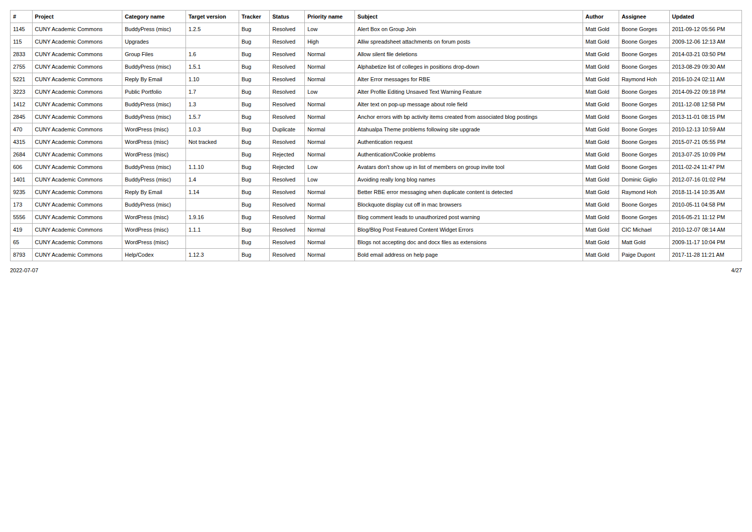| # | Project | Category name | Target version | Tracker | Status | Priority name | Subject | Author | Assignee | Updated |
| --- | --- | --- | --- | --- | --- | --- | --- | --- | --- | --- |
| 1145 | CUNY Academic Commons | BuddyPress (misc) | 1.2.5 | Bug | Resolved | Low | Alert Box on Group Join | Matt Gold | Boone Gorges | 2011-09-12 05:56 PM |
| 115 | CUNY Academic Commons | Upgrades | | Bug | Resolved | High | Alliw spreadsheet attachments on forum posts | Matt Gold | Boone Gorges | 2009-12-06 12:13 AM |
| 2833 | CUNY Academic Commons | Group Files | 1.6 | Bug | Resolved | Normal | Allow silent file deletions | Matt Gold | Boone Gorges | 2014-03-21 03:50 PM |
| 2755 | CUNY Academic Commons | BuddyPress (misc) | 1.5.1 | Bug | Resolved | Normal | Alphabetize list of colleges in positions drop-down | Matt Gold | Boone Gorges | 2013-08-29 09:30 AM |
| 5221 | CUNY Academic Commons | Reply By Email | 1.10 | Bug | Resolved | Normal | Alter Error messages for RBE | Matt Gold | Raymond Hoh | 2016-10-24 02:11 AM |
| 3223 | CUNY Academic Commons | Public Portfolio | 1.7 | Bug | Resolved | Low | Alter Profile Editing Unsaved Text Warning Feature | Matt Gold | Boone Gorges | 2014-09-22 09:18 PM |
| 1412 | CUNY Academic Commons | BuddyPress (misc) | 1.3 | Bug | Resolved | Normal | Alter text on pop-up message about role field | Matt Gold | Boone Gorges | 2011-12-08 12:58 PM |
| 2845 | CUNY Academic Commons | BuddyPress (misc) | 1.5.7 | Bug | Resolved | Normal | Anchor errors with bp activity items created from associated blog postings | Matt Gold | Boone Gorges | 2013-11-01 08:15 PM |
| 470 | CUNY Academic Commons | WordPress (misc) | 1.0.3 | Bug | Duplicate | Normal | Atahualpa Theme problems following site upgrade | Matt Gold | Boone Gorges | 2010-12-13 10:59 AM |
| 4315 | CUNY Academic Commons | WordPress (misc) | Not tracked | Bug | Resolved | Normal | Authentication request | Matt Gold | Boone Gorges | 2015-07-21 05:55 PM |
| 2684 | CUNY Academic Commons | WordPress (misc) | | Bug | Rejected | Normal | Authentication/Cookie problems | Matt Gold | Boone Gorges | 2013-07-25 10:09 PM |
| 606 | CUNY Academic Commons | BuddyPress (misc) | 1.1.10 | Bug | Rejected | Low | Avatars don't show up in list of members on group invite tool | Matt Gold | Boone Gorges | 2011-02-24 11:47 PM |
| 1401 | CUNY Academic Commons | BuddyPress (misc) | 1.4 | Bug | Resolved | Low | Avoiding really long blog names | Matt Gold | Dominic Giglio | 2012-07-16 01:02 PM |
| 9235 | CUNY Academic Commons | Reply By Email | 1.14 | Bug | Resolved | Normal | Better RBE error messaging when duplicate content is detected | Matt Gold | Raymond Hoh | 2018-11-14 10:35 AM |
| 173 | CUNY Academic Commons | BuddyPress (misc) | | Bug | Resolved | Normal | Blockquote display cut off in mac browsers | Matt Gold | Boone Gorges | 2010-05-11 04:58 PM |
| 5556 | CUNY Academic Commons | WordPress (misc) | 1.9.16 | Bug | Resolved | Normal | Blog comment leads to unauthorized post warning | Matt Gold | Boone Gorges | 2016-05-21 11:12 PM |
| 419 | CUNY Academic Commons | WordPress (misc) | 1.1.1 | Bug | Resolved | Normal | Blog/Blog Post Featured Content Widget Errors | Matt Gold | CIC Michael | 2010-12-07 08:14 AM |
| 65 | CUNY Academic Commons | WordPress (misc) | | Bug | Resolved | Normal | Blogs not accepting doc and docx files as extensions | Matt Gold | Matt Gold | 2009-11-17 10:04 PM |
| 8793 | CUNY Academic Commons | Help/Codex | 1.12.3 | Bug | Resolved | Normal | Bold email address on help page | Matt Gold | Paige Dupont | 2017-11-28 11:21 AM |
2022-07-07 4/27